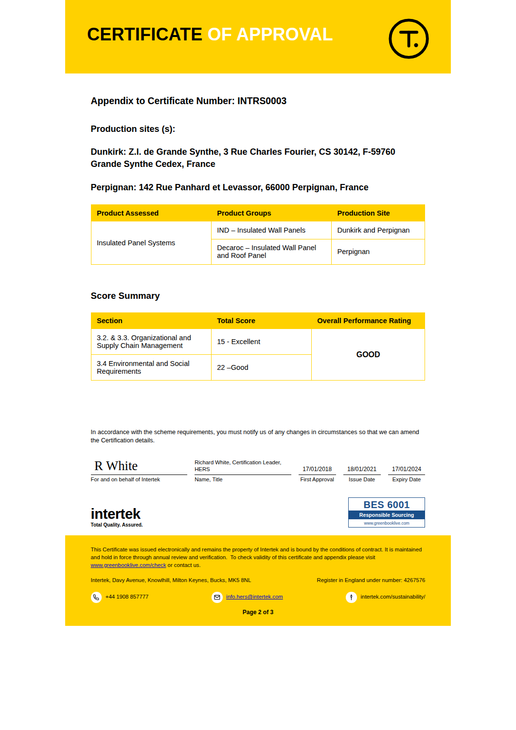CERTIFICATE OF APPROVAL
Appendix to Certificate Number: INTRS0003
Production sites (s):
Dunkirk: Z.I. de Grande Synthe, 3 Rue Charles Fourier, CS 30142, F-59760 Grande Synthe Cedex, France
Perpignan: 142 Rue Panhard et Levassor, 66000 Perpignan, France
| Product Assessed | Product Groups | Production Site |
| --- | --- | --- |
| Insulated Panel Systems | IND – Insulated Wall Panels | Dunkirk and Perpignan |
| Decaroc – Insulated Wall Panel and Roof Panel | Perpignan |
Score Summary
| Section | Total Score | Overall Performance Rating |
| --- | --- | --- |
| 3.2. & 3.3. Organizational and Supply Chain Management | 15 - Excellent | GOOD |
| 3.4 Environmental and Social Requirements | 22 –Good |
In accordance with the scheme requirements, you must notify us of any changes in circumstances so that we can amend the Certification details.
R White
For and on behalf of Intertek
Richard White, Certification Leader, HERS
Name, Title
17/01/2018
First Approval
18/01/2021
Issue Date
17/01/2024
Expiry Date
intertek
Total Quality. Assured.
BES 6001
Responsible Sourcing
www.greenbooklive.com
This Certificate was issued electronically and remains the property of Intertek and is bound by the conditions of contract. It is maintained and hold in force through annual review and verification. To check validity of this certificate and appendix please visit www.greenbooklive.com/check or contact us.
Intertek, Davy Avenue, Knowlhill, Milton Keynes, Bucks, MK5 8NL Register in England under number: 4267576
+44 1908 857777
info.hers@intertek.com
intertek.com/sustainability/
Page 2 of 3